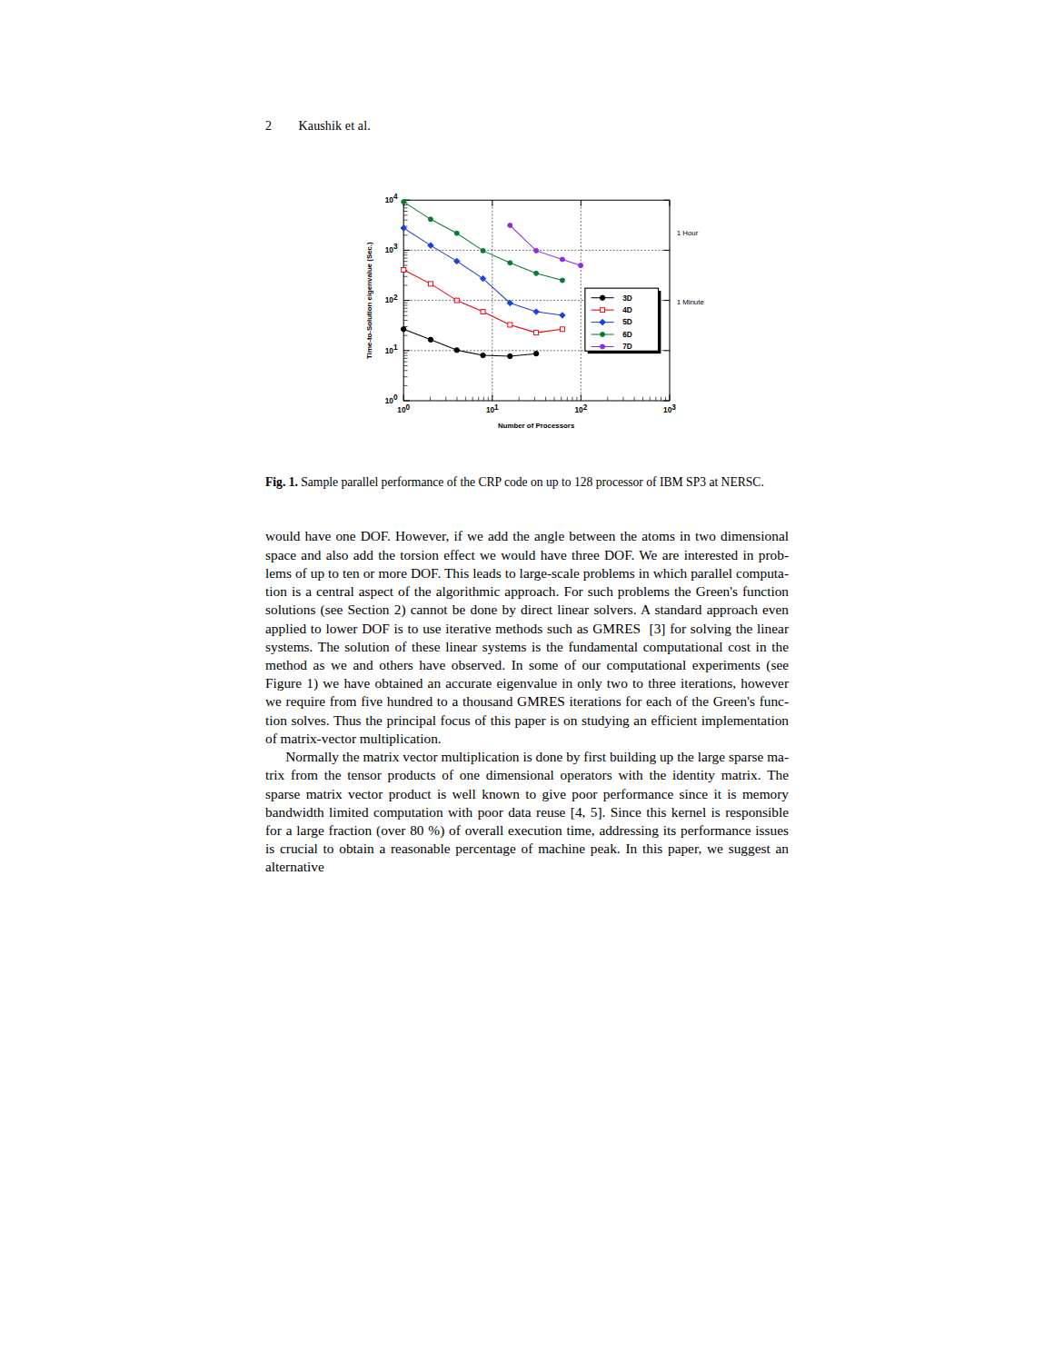2 Kaushik et al.
100 101 102 103 100 101 102 103 104 Number of Processors Time-to-Solution eigenvalue (Sec.) 1 Hour 1 Minute 3D 4D 5D 6D 7D
Fig. 1. Sample parallel performance of the CRP code on up to 128 processor of IBM SP3 at NERSC.
would have one DOF. However, if we add the angle between the atoms in two dimensional space and also add the torsion effect we would have three DOF. We are interested in problems of up to ten or more DOF. This leads to large-scale problems in which parallel computation is a central aspect of the algorithmic approach. For such problems the Green's function solutions (see Section 2) cannot be done by direct linear solvers. A standard approach even applied to lower DOF is to use iterative methods such as GMRES [3] for solving the linear systems. The solution of these linear systems is the fundamental computational cost in the method as we and others have observed. In some of our computational experiments (see Figure 1) we have obtained an accurate eigenvalue in only two to three iterations, however we require from five hundred to a thousand GMRES iterations for each of the Green's function solves. Thus the principal focus of this paper is on studying an efficient implementation of matrix-vector multiplication.
Normally the matrix vector multiplication is done by first building up the large sparse matrix from the tensor products of one dimensional operators with the identity matrix. The sparse matrix vector product is well known to give poor performance since it is memory bandwidth limited computation with poor data reuse [4, 5]. Since this kernel is responsible for a large fraction (over 80 %) of overall execution time, addressing its performance issues is crucial to obtain a reasonable percentage of machine peak. In this paper, we suggest an alternative